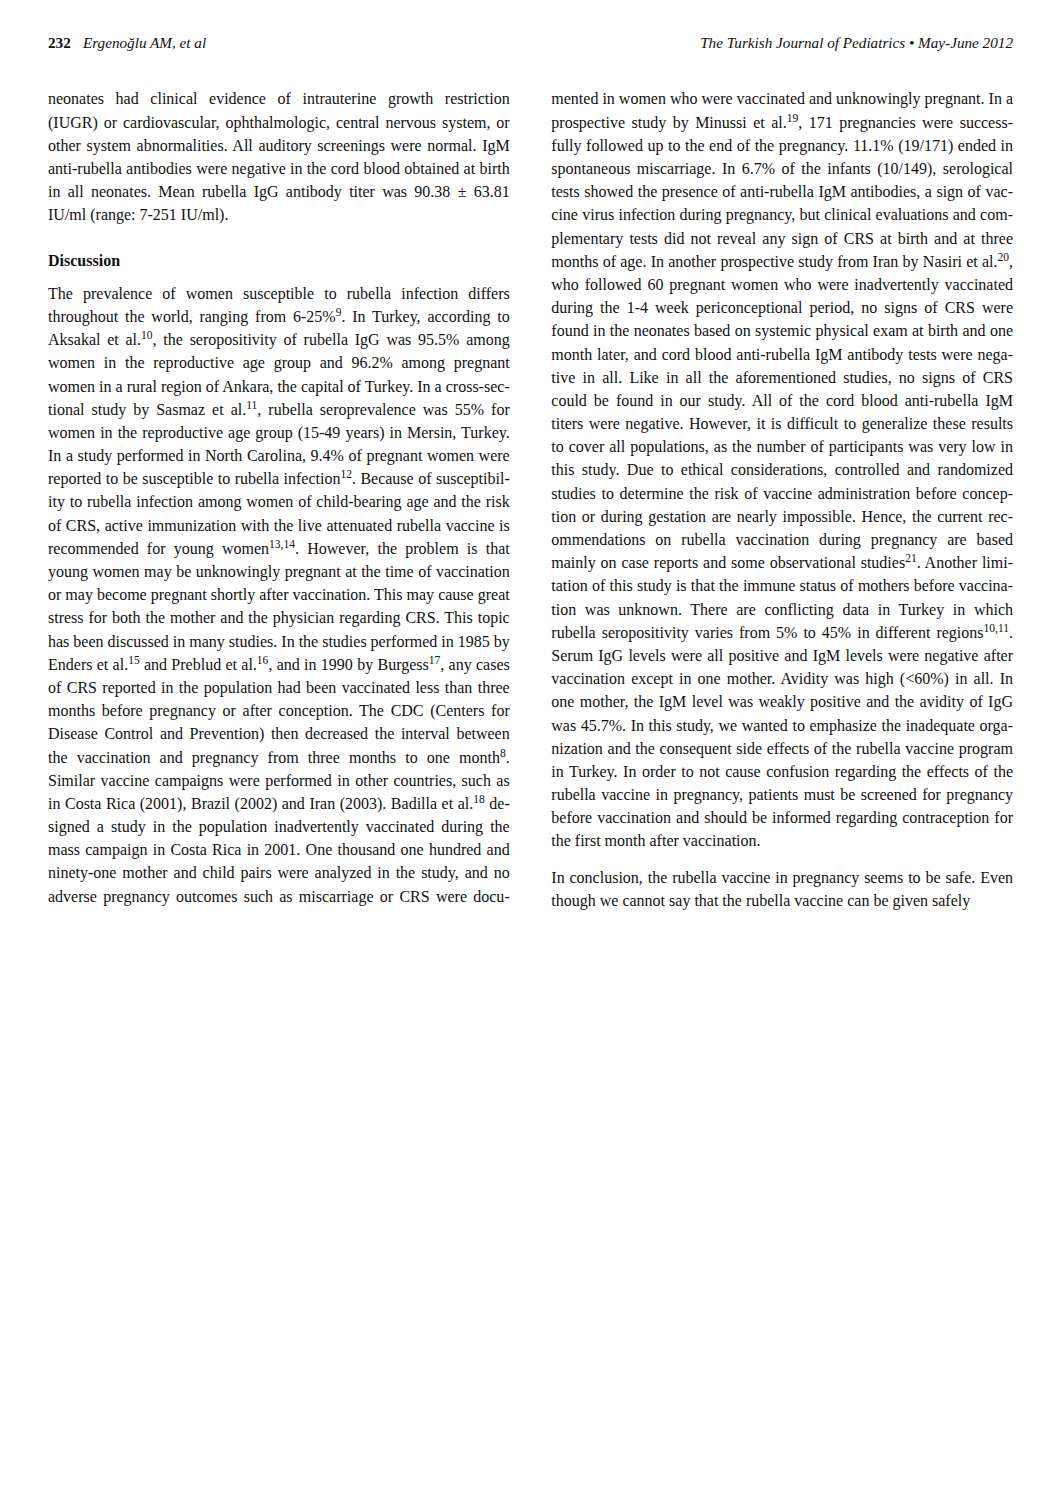232 Ergenoğlu AM, et al
The Turkish Journal of Pediatrics • May-June 2012
neonates had clinical evidence of intrauterine growth restriction (IUGR) or cardiovascular, ophthalmologic, central nervous system, or other system abnormalities. All auditory screenings were normal. IgM anti-rubella antibodies were negative in the cord blood obtained at birth in all neonates. Mean rubella IgG antibody titer was 90.38 ± 63.81 IU/ml (range: 7-251 IU/ml).
Discussion
The prevalence of women susceptible to rubella infection differs throughout the world, ranging from 6-25%9. In Turkey, according to Aksakal et al.10, the seropositivity of rubella IgG was 95.5% among women in the reproductive age group and 96.2% among pregnant women in a rural region of Ankara, the capital of Turkey. In a cross-sectional study by Sasmaz et al.11, rubella seroprevalence was 55% for women in the reproductive age group (15-49 years) in Mersin, Turkey. In a study performed in North Carolina, 9.4% of pregnant women were reported to be susceptible to rubella infection12. Because of susceptibility to rubella infection among women of child-bearing age and the risk of CRS, active immunization with the live attenuated rubella vaccine is recommended for young women13,14. However, the problem is that young women may be unknowingly pregnant at the time of vaccination or may become pregnant shortly after vaccination. This may cause great stress for both the mother and the physician regarding CRS. This topic has been discussed in many studies. In the studies performed in 1985 by Enders et al.15 and Preblud et al.16, and in 1990 by Burgess17, any cases of CRS reported in the population had been vaccinated less than three months before pregnancy or after conception. The CDC (Centers for Disease Control and Prevention) then decreased the interval between the vaccination and pregnancy from three months to one month8. Similar vaccine campaigns were performed in other countries, such as in Costa Rica (2001), Brazil (2002) and Iran (2003). Badilla et al.18 designed a study in the population inadvertently vaccinated during the mass campaign in Costa Rica in 2001. One thousand one hundred and ninety-one mother and child pairs were analyzed in the study, and no adverse pregnancy outcomes such as miscarriage or CRS were documented in women who were vaccinated and unknowingly pregnant. In a prospective study by Minussi et al.19, 171 pregnancies were successfully followed up to the end of the pregnancy. 11.1% (19/171) ended in spontaneous miscarriage. In 6.7% of the infants (10/149), serological tests showed the presence of anti-rubella IgM antibodies, a sign of vaccine virus infection during pregnancy, but clinical evaluations and complementary tests did not reveal any sign of CRS at birth and at three months of age. In another prospective study from Iran by Nasiri et al.20, who followed 60 pregnant women who were inadvertently vaccinated during the 1-4 week periconceptional period, no signs of CRS were found in the neonates based on systemic physical exam at birth and one month later, and cord blood anti-rubella IgM antibody tests were negative in all. Like in all the aforementioned studies, no signs of CRS could be found in our study. All of the cord blood anti-rubella IgM titers were negative. However, it is difficult to generalize these results to cover all populations, as the number of participants was very low in this study. Due to ethical considerations, controlled and randomized studies to determine the risk of vaccine administration before conception or during gestation are nearly impossible. Hence, the current recommendations on rubella vaccination during pregnancy are based mainly on case reports and some observational studies21. Another limitation of this study is that the immune status of mothers before vaccination was unknown. There are conflicting data in Turkey in which rubella seropositivity varies from 5% to 45% in different regions10,11. Serum IgG levels were all positive and IgM levels were negative after vaccination except in one mother. Avidity was high (<60%) in all. In one mother, the IgM level was weakly positive and the avidity of IgG was 45.7%. In this study, we wanted to emphasize the inadequate organization and the consequent side effects of the rubella vaccine program in Turkey. In order to not cause confusion regarding the effects of the rubella vaccine in pregnancy, patients must be screened for pregnancy before vaccination and should be informed regarding contraception for the first month after vaccination.
In conclusion, the rubella vaccine in pregnancy seems to be safe. Even though we cannot say that the rubella vaccine can be given safely